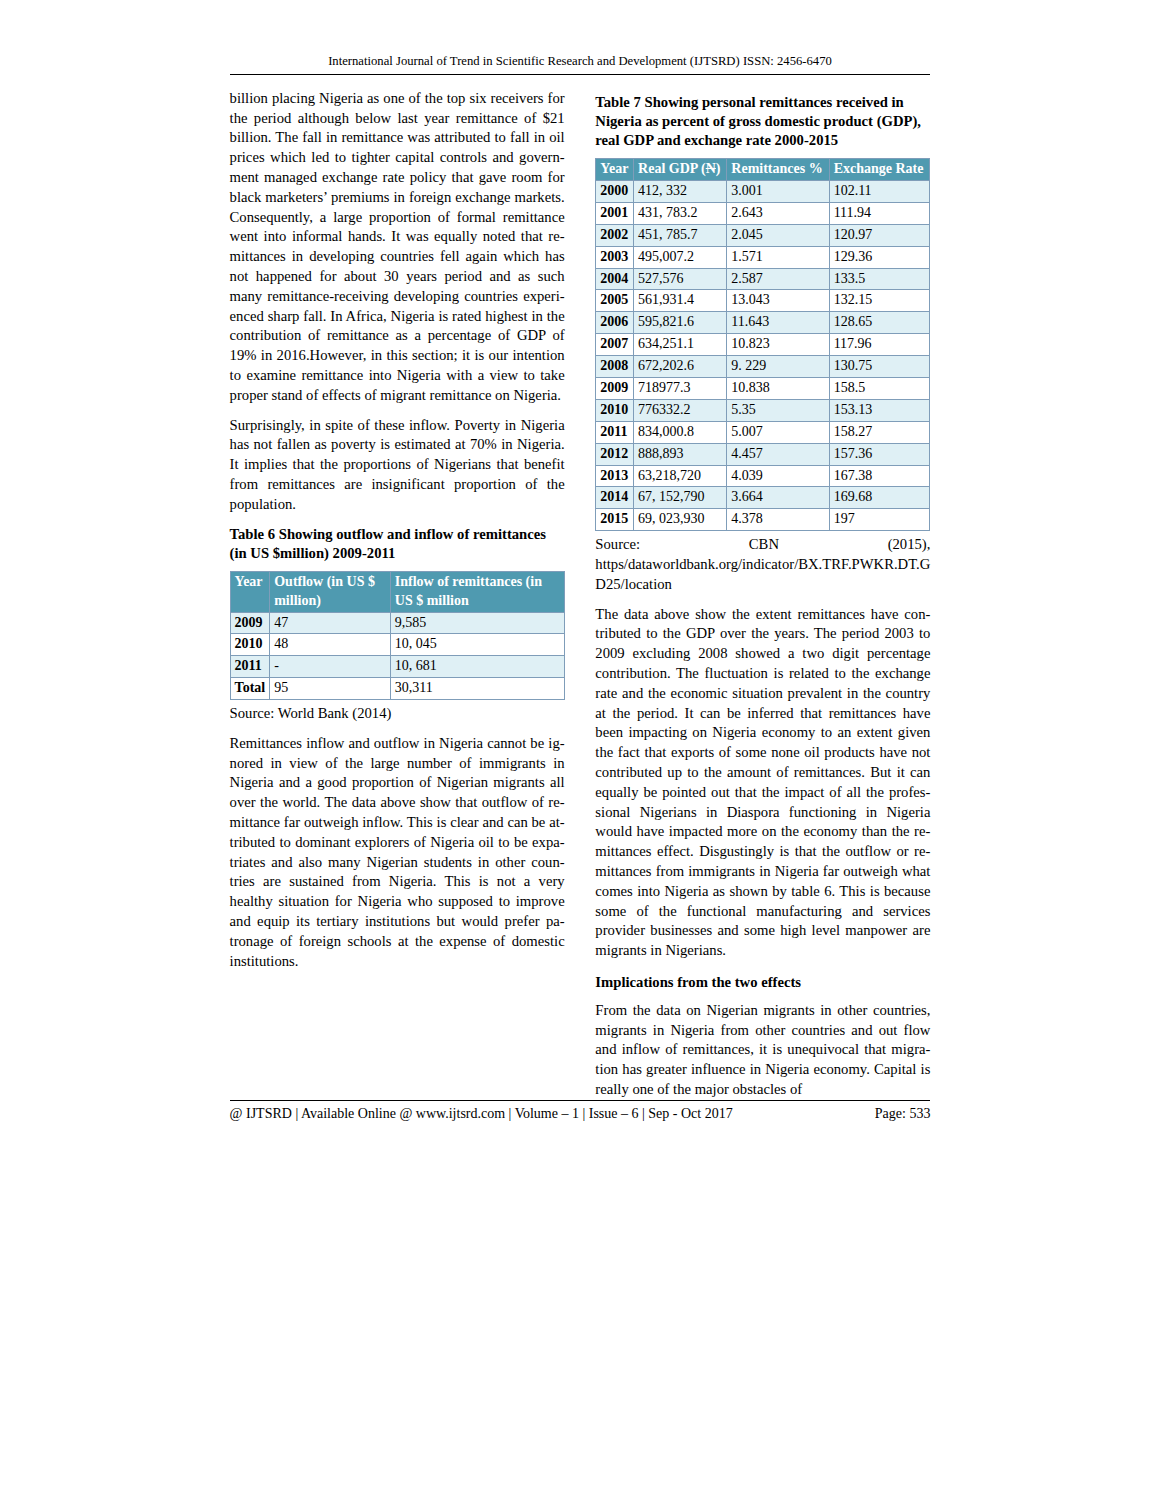International Journal of Trend in Scientific Research and Development (IJTSRD) ISSN: 2456-6470
billion placing Nigeria as one of the top six receivers for the period although below last year remittance of $21 billion. The fall in remittance was attributed to fall in oil prices which led to tighter capital controls and government managed exchange rate policy that gave room for black marketers’ premiums in foreign exchange markets. Consequently, a large proportion of formal remittance went into informal hands. It was equally noted that remittances in developing countries fell again which has not happened for about 30 years period and as such many remittance-receiving developing countries experienced sharp fall. In Africa, Nigeria is rated highest in the contribution of remittance as a percentage of GDP of 19% in 2016.However, in this section; it is our intention to examine remittance into Nigeria with a view to take proper stand of effects of migrant remittance on Nigeria.
Surprisingly, in spite of these inflow. Poverty in Nigeria has not fallen as poverty is estimated at 70% in Nigeria. It implies that the proportions of Nigerians that benefit from remittances are insignificant proportion of the population.
Table 6 Showing outflow and inflow of remittances (in US $million) 2009-2011
| Year | Outflow (in US $ million) | Inflow of remittances (in US $ million |
| --- | --- | --- |
| 2009 | 47 | 9,585 |
| 2010 | 48 | 10, 045 |
| 2011 | - | 10, 681 |
| Total | 95 | 30,311 |
Source: World Bank (2014)
Remittances inflow and outflow in Nigeria cannot be ignored in view of the large number of immigrants in Nigeria and a good proportion of Nigerian migrants all over the world. The data above show that outflow of remittance far outweigh inflow. This is clear and can be attributed to dominant explorers of Nigeria oil to be expatriates and also many Nigerian students in other countries are sustained from Nigeria. This is not a very healthy situation for Nigeria who supposed to improve and equip its tertiary institutions but would prefer patronage of foreign schools at the expense of domestic institutions.
Table 7 Showing personal remittances received in Nigeria as percent of gross domestic product (GDP), real GDP and exchange rate 2000-2015
| Year | Real GDP ( N ) | Remittances % | Exchange Rate |
| --- | --- | --- | --- |
| 2000 | 412, 332 | 3.001 | 102.11 |
| 2001 | 431, 783.2 | 2.643 | 111.94 |
| 2002 | 451, 785.7 | 2.045 | 120.97 |
| 2003 | 495,007.2 | 1.571 | 129.36 |
| 2004 | 527,576 | 2.587 | 133.5 |
| 2005 | 561,931.4 | 13.043 | 132.15 |
| 2006 | 595,821.6 | 11.643 | 128.65 |
| 2007 | 634,251.1 | 10.823 | 117.96 |
| 2008 | 672,202.6 | 9. 229 | 130.75 |
| 2009 | 718977.3 | 10.838 | 158.5 |
| 2010 | 776332.2 | 5.35 | 153.13 |
| 2011 | 834,000.8 | 5.007 | 158.27 |
| 2012 | 888,893 | 4.457 | 157.36 |
| 2013 | 63,218,720 | 4.039 | 167.38 |
| 2014 | 67, 152,790 | 3.664 | 169.68 |
| 2015 | 69, 023,930 | 4.378 | 197 |
Source: CBN(2015),
https/dataworldbank.org/indicator/BX.TRF.PWKR.DT.GD25/location
The data above show the extent remittances have contributed to the GDP over the years. The period 2003 to 2009 excluding 2008 showed a two digit percentage contribution. The fluctuation is related to the exchange rate and the economic situation prevalent in the country at the period. It can be inferred that remittances have been impacting on Nigeria economy to an extent given the fact that exports of some none oil products have not contributed up to the amount of remittances. But it can equally be pointed out that the impact of all the professional Nigerians in Diaspora functioning in Nigeria would have impacted more on the economy than the remittances effect. Disgustingly is that the outflow or remittances from immigrants in Nigeria far outweigh what comes into Nigeria as shown by table 6. This is because some of the functional manufacturing and services provider businesses and some high level manpower are migrants in Nigerians.
Implications from the two effects
From the data on Nigerian migrants in other countries, migrants in Nigeria from other countries and out flow and inflow of remittances, it is unequivocal that migration has greater influence in Nigeria economy. Capital is really one of the major obstacles of
@ IJTSRD | Available Online @ www.ijtsrd.com | Volume – 1 | Issue – 6 | Sep - Oct 2017
Page: 533